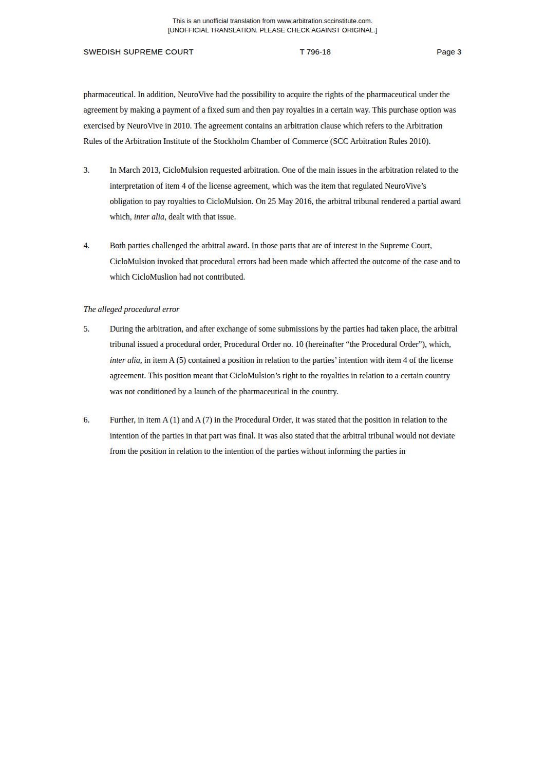This is an unofficial translation from www.arbitration.sccinstitute.com.
[UNOFFICIAL TRANSLATION. PLEASE CHECK AGAINST ORIGINAL.]
SWEDISH SUPREME COURT T 796-18 Page 3
pharmaceutical. In addition, NeuroVive had the possibility to acquire the rights of the pharmaceutical under the agreement by making a payment of a fixed sum and then pay royalties in a certain way. This purchase option was exercised by NeuroVive in 2010. The agreement contains an arbitration clause which refers to the Arbitration Rules of the Arbitration Institute of the Stockholm Chamber of Commerce (SCC Arbitration Rules 2010).
In March 2013, CicloMulsion requested arbitration. One of the main issues in the arbitration related to the interpretation of item 4 of the license agreement, which was the item that regulated NeuroVive’s obligation to pay royalties to CicloMulsion. On 25 May 2016, the arbitral tribunal rendered a partial award which, inter alia, dealt with that issue.
Both parties challenged the arbitral award. In those parts that are of interest in the Supreme Court, CicloMulsion invoked that procedural errors had been made which affected the outcome of the case and to which CicloMuslion had not contributed.
The alleged procedural error
During the arbitration, and after exchange of some submissions by the parties had taken place, the arbitral tribunal issued a procedural order, Procedural Order no. 10 (hereinafter “the Procedural Order”), which, inter alia, in item A (5) contained a position in relation to the parties’ intention with item 4 of the license agreement. This position meant that CicloMulsion’s right to the royalties in relation to a certain country was not conditioned by a launch of the pharmaceutical in the country.
Further, in item A (1) and A (7) in the Procedural Order, it was stated that the position in relation to the intention of the parties in that part was final. It was also stated that the arbitral tribunal would not deviate from the position in relation to the intention of the parties without informing the parties in